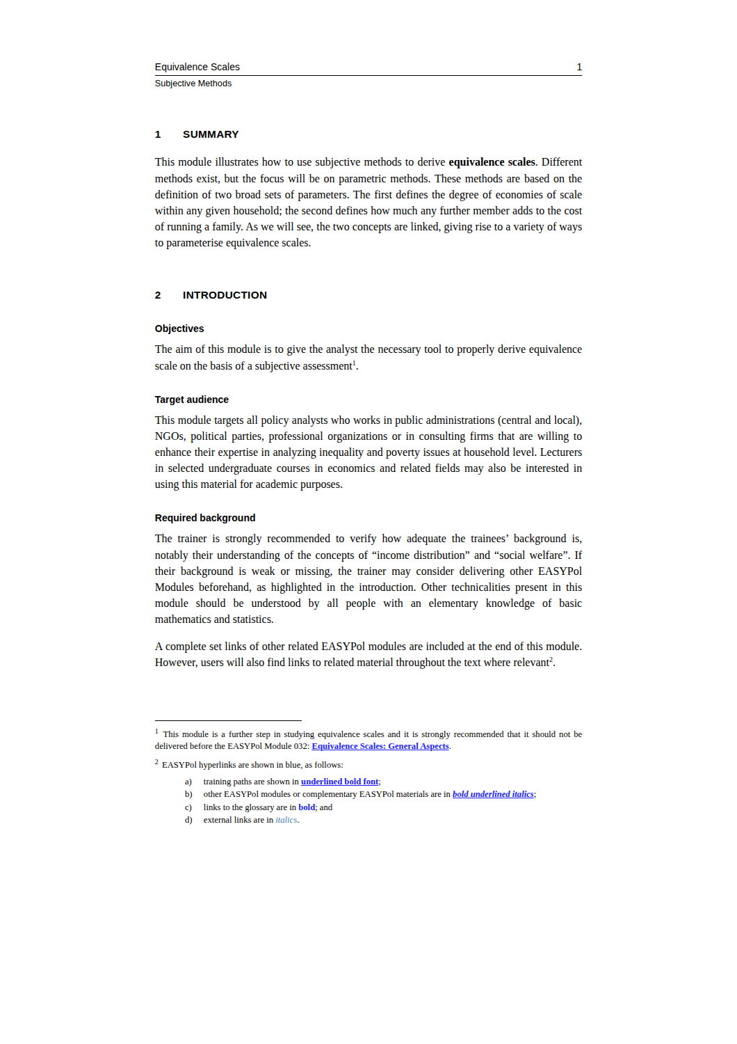Equivalence Scales 1
Subjective Methods
1 SUMMARY
This module illustrates how to use subjective methods to derive equivalence scales. Different methods exist, but the focus will be on parametric methods. These methods are based on the definition of two broad sets of parameters. The first defines the degree of economies of scale within any given household; the second defines how much any further member adds to the cost of running a family. As we will see, the two concepts are linked, giving rise to a variety of ways to parameterise equivalence scales.
2 INTRODUCTION
Objectives
The aim of this module is to give the analyst the necessary tool to properly derive equivalence scale on the basis of a subjective assessment1.
Target audience
This module targets all policy analysts who works in public administrations (central and local), NGOs, political parties, professional organizations or in consulting firms that are willing to enhance their expertise in analyzing inequality and poverty issues at household level. Lecturers in selected undergraduate courses in economics and related fields may also be interested in using this material for academic purposes.
Required background
The trainer is strongly recommended to verify how adequate the trainees’ background is, notably their understanding of the concepts of “income distribution” and “social welfare”. If their background is weak or missing, the trainer may consider delivering other EASYPol Modules beforehand, as highlighted in the introduction. Other technicalities present in this module should be understood by all people with an elementary knowledge of basic mathematics and statistics.
A complete set links of other related EASYPol modules are included at the end of this module. However, users will also find links to related material throughout the text where relevant2.
1 This module is a further step in studying equivalence scales and it is strongly recommended that it should not be delivered before the EASYPol Module 032: Equivalence Scales: General Aspects.
2 EASYPol hyperlinks are shown in blue, as follows:
a) training paths are shown in underlined bold font;
b) other EASYPol modules or complementary EASYPol materials are in bold underlined italics;
c) links to the glossary are in bold; and
d) external links are in italics.